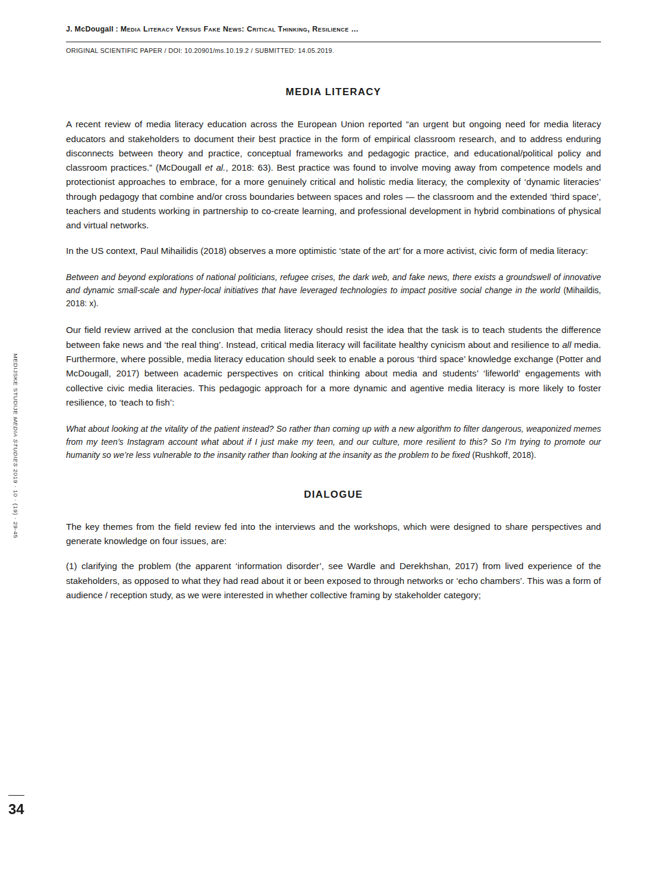MEDIJSKE STUDIJE MEDIA STUDIES 2019 · 10 · (19) · 29-45
34
J. McDougall : Media Literacy Versus Fake News: Critical Thinking, Resilience …
ORIGINAL SCIENTIFIC PAPER / DOI: 10.20901/ms.10.19.2 / SUBMITTED: 14.05.2019.
MEDIA LITERACY
A recent review of media literacy education across the European Union reported “an urgent but ongoing need for media literacy educators and stakeholders to document their best practice in the form of empirical classroom research, and to address enduring disconnects between theory and practice, conceptual frameworks and pedagogic practice, and educational/political policy and classroom practices.” (McDougall et al., 2018: 63). Best practice was found to involve moving away from competence models and protectionist approaches to embrace, for a more genuinely critical and holistic media literacy, the complexity of ‘dynamic literacies’ through pedagogy that combine and/or cross boundaries between spaces and roles — the classroom and the extended ‘third space’, teachers and students working in partnership to co-create learning, and professional development in hybrid combinations of physical and virtual networks.
In the US context, Paul Mihailidis (2018) observes a more optimistic ‘state of the art’ for a more activist, civic form of media literacy:
Between and beyond explorations of national politicians, refugee crises, the dark web, and fake news, there exists a groundswell of innovative and dynamic small-scale and hyper-local initiatives that have leveraged technologies to impact positive social change in the world (Mihaildis, 2018: x).
Our field review arrived at the conclusion that media literacy should resist the idea that the task is to teach students the difference between fake news and ‘the real thing’. Instead, critical media literacy will facilitate healthy cynicism about and resilience to all media. Furthermore, where possible, media literacy education should seek to enable a porous ‘third space’ knowledge exchange (Potter and McDougall, 2017) between academic perspectives on critical thinking about media and students’ ‘lifeworld’ engagements with collective civic media literacies. This pedagogic approach for a more dynamic and agentive media literacy is more likely to foster resilience, to ‘teach to fish’:
What about looking at the vitality of the patient instead? So rather than coming up with a new algorithm to filter dangerous, weaponized memes from my teen’s Instagram account what about if I just make my teen, and our culture, more resilient to this? So I’m trying to promote our humanity so we’re less vulnerable to the insanity rather than looking at the insanity as the problem to be fixed (Rushkoff, 2018).
DIALOGUE
The key themes from the field review fed into the interviews and the workshops, which were designed to share perspectives and generate knowledge on four issues, are:
(1) clarifying the problem (the apparent ‘information disorder’, see Wardle and Derekhshan, 2017) from lived experience of the stakeholders, as opposed to what they had read about it or been exposed to through networks or ‘echo chambers’. This was a form of audience / reception study, as we were interested in whether collective framing by stakeholder category;